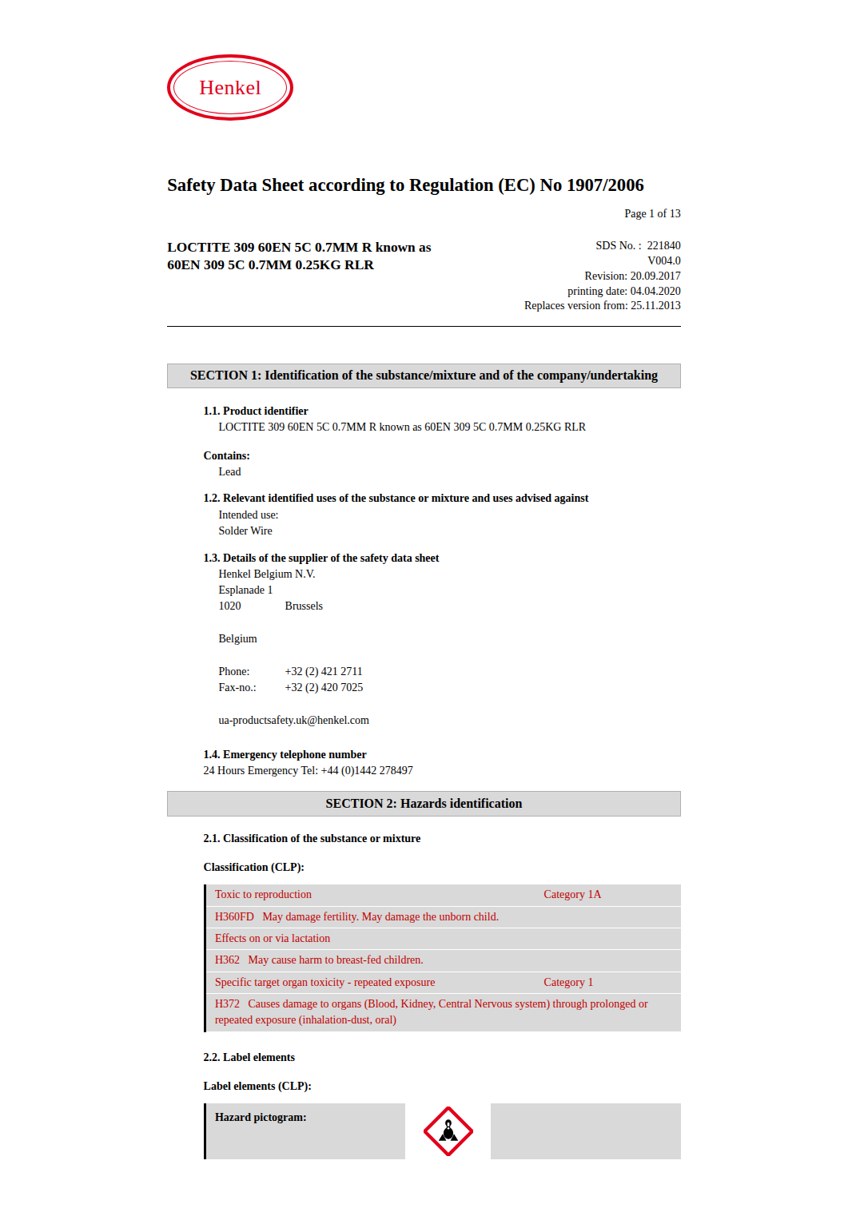Henkel
Safety Data Sheet according to Regulation (EC) No 1907/2006
Page 1 of 13
LOCTITE 309 60EN 5C 0.7MM R known as 60EN 309 5C 0.7MM 0.25KG RLR
SDS No. : 221840
V004.0
Revision: 20.09.2017
printing date: 04.04.2020
Replaces version from: 25.11.2013
SECTION 1: Identification of the substance/mixture and of the company/undertaking
1.1. Product identifier
LOCTITE 309 60EN 5C 0.7MM R known as 60EN 309 5C 0.7MM 0.25KG RLR
Contains:
Lead
1.2. Relevant identified uses of the substance or mixture and uses advised against
Intended use:
Solder Wire
1.3. Details of the supplier of the safety data sheet
Henkel Belgium N.V.
Esplanade 1
1020 Brussels
Belgium
Phone:+32 (2) 421 2711
Fax-no.:+32 (2) 420 7025
ua-productsafety.uk@henkel.com
1.4. Emergency telephone number
24 Hours Emergency Tel: +44 (0)1442 278497
SECTION 2: Hazards identification
2.1. Classification of the substance or mixture
Classification (CLP):
| Toxic to reproduction | Category 1A |
| H360FD May damage fertility. May damage the unborn child. |
| Effects on or via lactation |
| H362 May cause harm to breast-fed children. |
| Specific target organ toxicity - repeated exposure | Category 1 |
| H372 Causes damage to organs (Blood, Kidney, Central Nervous system) through prolonged or repeated exposure (inhalation-dust, oral) |
2.2. Label elements
Label elements (CLP):
Hazard pictogram: